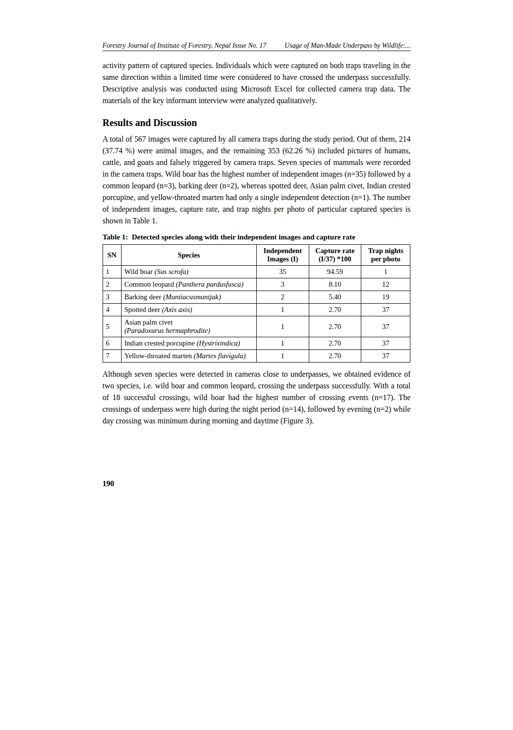Forestry Journal of Institute of Forestry, Nepal Issue No. 17
Usage of Man-Made Underpass by Wildlife:...
activity pattern of captured species. Individuals which were captured on both traps traveling in the same direction within a limited time were considered to have crossed the underpass successfully. Descriptive analysis was conducted using Microsoft Excel for collected camera trap data. The materials of the key informant interview were analyzed qualitatively.
Results and Discussion
A total of 567 images were captured by all camera traps during the study period. Out of them, 214 (37.74 %) were animal images, and the remaining 353 (62.26 %) included pictures of humans, cattle, and goats and falsely triggered by camera traps. Seven species of mammals were recorded in the camera traps. Wild boar has the highest number of independent images (n=35) followed by a common leopard (n=3), barking deer (n=2), whereas spotted deer, Asian palm civet, Indian crested porcupine, and yellow-throated marten had only a single independent detection (n=1). The number of independent images, capture rate, and trap nights per photo of particular captured species is shown in Table 1.
Table 1: Detected species along with their independent images and capture rate
| SN | Species | Independent Images (I) | Capture rate (I/37) *100 | Trap nights per photo |
| --- | --- | --- | --- | --- |
| 1 | Wild boar (Sus scrofa) | 35 | 94.59 | 1 |
| 2 | Common leopard (Panthera pardusfusca) | 3 | 8.10 | 12 |
| 3 | Barking deer (Muntiacusmuntjak) | 2 | 5.40 | 19 |
| 4 | Spotted deer (Axis axis) | 1 | 2.70 | 37 |
| 5 | Asian palm civet (Paradoxurus hermaphrodite) | 1 | 2.70 | 37 |
| 6 | Indian crested porcupine (Hystrixindica) | 1 | 2.70 | 37 |
| 7 | Yellow-throated marten (Martes flavigula) | 1 | 2.70 | 37 |
Although seven species were detected in cameras close to underpasses, we obtained evidence of two species, i.e. wild boar and common leopard, crossing the underpass successfully. With a total of 18 successful crossings, wild boar had the highest number of crossing events (n=17). The crossings of underpass were high during the night period (n=14), followed by evening (n=2) while day crossing was minimum during morning and daytime (Figure 3).
190